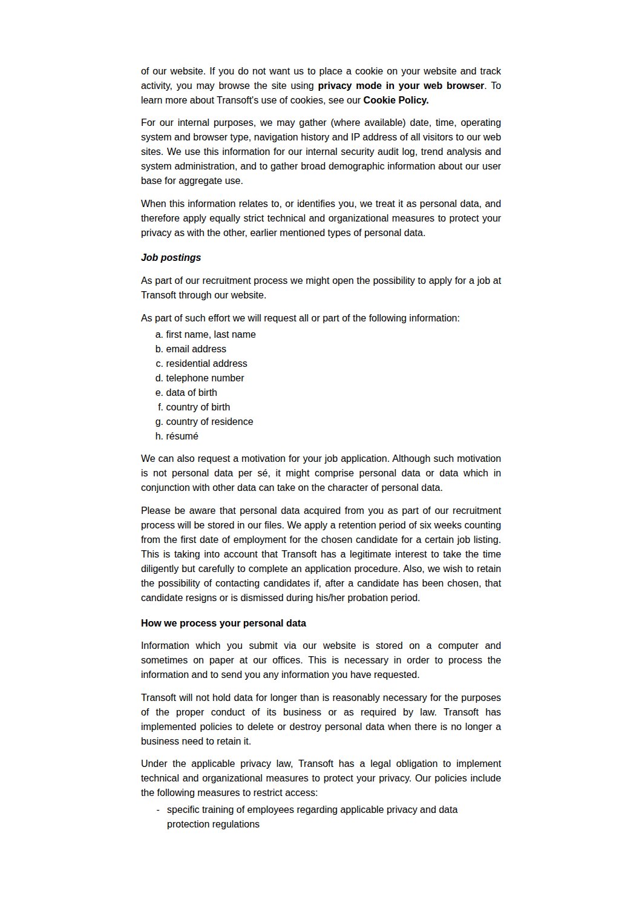of our website. If you do not want us to place a cookie on your website and track activity, you may browse the site using privacy mode in your web browser. To learn more about Transoft's use of cookies, see our Cookie Policy.
For our internal purposes, we may gather (where available) date, time, operating system and browser type, navigation history and IP address of all visitors to our web sites. We use this information for our internal security audit log, trend analysis and system administration, and to gather broad demographic information about our user base for aggregate use.
When this information relates to, or identifies you, we treat it as personal data, and therefore apply equally strict technical and organizational measures to protect your privacy as with the other, earlier mentioned types of personal data.
Job postings
As part of our recruitment process we might open the possibility to apply for a job at Transoft through our website.
As part of such effort we will request all or part of the following information:
first name, last name
email address
residential address
telephone number
data of birth
country of birth
country of residence
résumé
We can also request a motivation for your job application. Although such motivation is not personal data per sé, it might comprise personal data or data which in conjunction with other data can take on the character of personal data.
Please be aware that personal data acquired from you as part of our recruitment process will be stored in our files. We apply a retention period of six weeks counting from the first date of employment for the chosen candidate for a certain job listing. This is taking into account that Transoft has a legitimate interest to take the time diligently but carefully to complete an application procedure. Also, we wish to retain the possibility of contacting candidates if, after a candidate has been chosen, that candidate resigns or is dismissed during his/her probation period.
How we process your personal data
Information which you submit via our website is stored on a computer and sometimes on paper at our offices. This is necessary in order to process the information and to send you any information you have requested.
Transoft will not hold data for longer than is reasonably necessary for the purposes of the proper conduct of its business or as required by law. Transoft has implemented policies to delete or destroy personal data when there is no longer a business need to retain it.
Under the applicable privacy law, Transoft has a legal obligation to implement technical and organizational measures to protect your privacy. Our policies include the following measures to restrict access:
specific training of employees regarding applicable privacy and data protection regulations